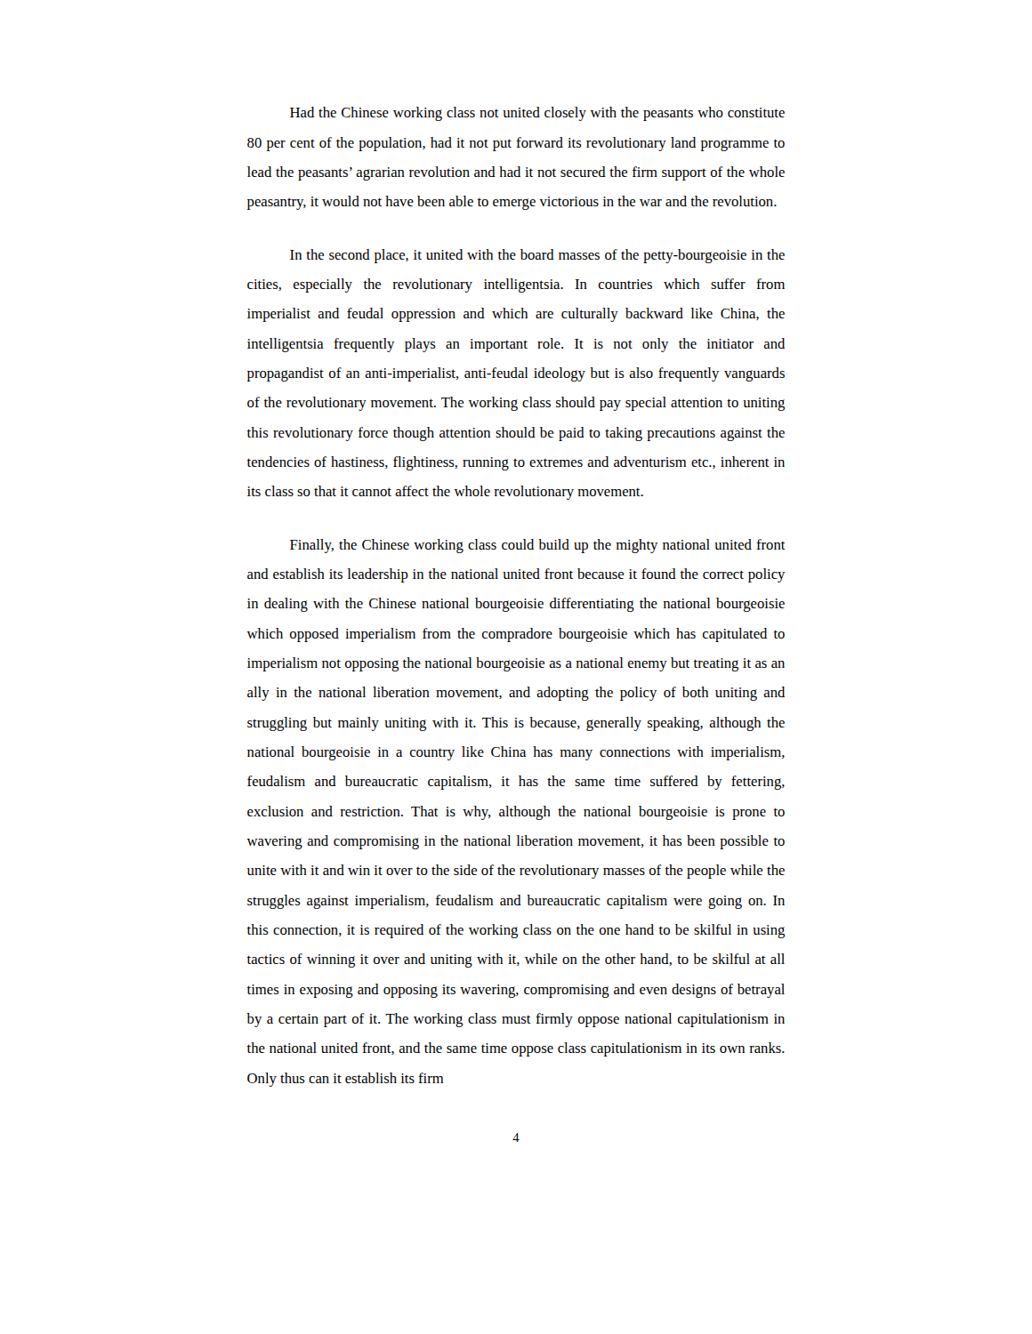Had the Chinese working class not united closely with the peasants who constitute 80 per cent of the population, had it not put forward its revolutionary land programme to lead the peasants’ agrarian revolution and had it not secured the firm support of the whole peasantry, it would not have been able to emerge victorious in the war and the revolution.
In the second place, it united with the board masses of the petty-bourgeoisie in the cities, especially the revolutionary intelligentsia. In countries which suffer from imperialist and feudal oppression and which are culturally backward like China, the intelligentsia frequently plays an important role. It is not only the initiator and propagandist of an anti-imperialist, anti-feudal ideology but is also frequently vanguards of the revolutionary movement. The working class should pay special attention to uniting this revolutionary force though attention should be paid to taking precautions against the tendencies of hastiness, flightiness, running to extremes and adventurism etc., inherent in its class so that it cannot affect the whole revolutionary movement.
Finally, the Chinese working class could build up the mighty national united front and establish its leadership in the national united front because it found the correct policy in dealing with the Chinese national bourgeoisie differentiating the national bourgeoisie which opposed imperialism from the compradore bourgeoisie which has capitulated to imperialism not opposing the national bourgeoisie as a national enemy but treating it as an ally in the national liberation movement, and adopting the policy of both uniting and struggling but mainly uniting with it. This is because, generally speaking, although the national bourgeoisie in a country like China has many connections with imperialism, feudalism and bureaucratic capitalism, it has the same time suffered by fettering, exclusion and restriction. That is why, although the national bourgeoisie is prone to wavering and compromising in the national liberation movement, it has been possible to unite with it and win it over to the side of the revolutionary masses of the people while the struggles against imperialism, feudalism and bureaucratic capitalism were going on. In this connection, it is required of the working class on the one hand to be skilful in using tactics of winning it over and uniting with it, while on the other hand, to be skilful at all times in exposing and opposing its wavering, compromising and even designs of betrayal by a certain part of it. The working class must firmly oppose national capitulationism in the national united front, and the same time oppose class capitulationism in its own ranks. Only thus can it establish its firm
4